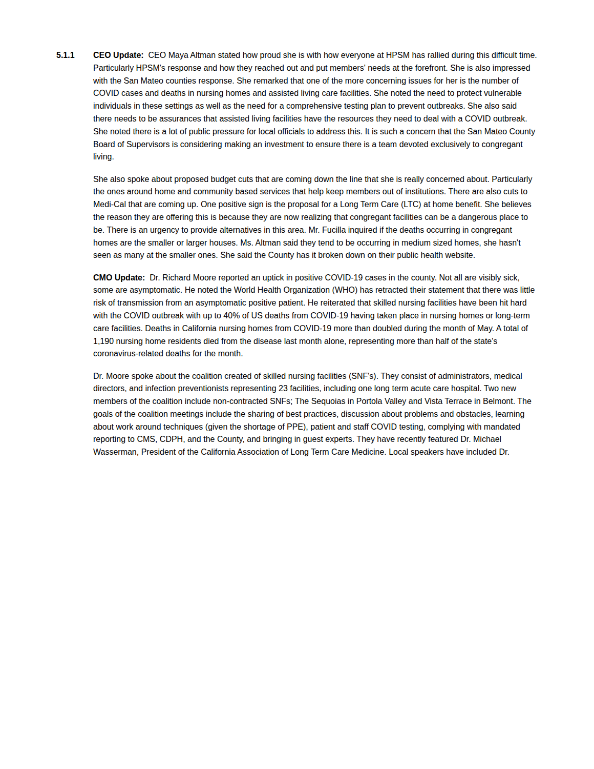5.1.1
CEO Update: CEO Maya Altman stated how proud she is with how everyone at HPSM has rallied during this difficult time. Particularly HPSM's response and how they reached out and put members' needs at the forefront. She is also impressed with the San Mateo counties response. She remarked that one of the more concerning issues for her is the number of COVID cases and deaths in nursing homes and assisted living care facilities. She noted the need to protect vulnerable individuals in these settings as well as the need for a comprehensive testing plan to prevent outbreaks. She also said there needs to be assurances that assisted living facilities have the resources they need to deal with a COVID outbreak. She noted there is a lot of public pressure for local officials to address this. It is such a concern that the San Mateo County Board of Supervisors is considering making an investment to ensure there is a team devoted exclusively to congregant living.
She also spoke about proposed budget cuts that are coming down the line that she is really concerned about. Particularly the ones around home and community based services that help keep members out of institutions. There are also cuts to Medi-Cal that are coming up. One positive sign is the proposal for a Long Term Care (LTC) at home benefit. She believes the reason they are offering this is because they are now realizing that congregant facilities can be a dangerous place to be. There is an urgency to provide alternatives in this area. Mr. Fucilla inquired if the deaths occurring in congregant homes are the smaller or larger houses. Ms. Altman said they tend to be occurring in medium sized homes, she hasn't seen as many at the smaller ones. She said the County has it broken down on their public health website.
CMO Update: Dr. Richard Moore reported an uptick in positive COVID-19 cases in the county. Not all are visibly sick, some are asymptomatic. He noted the World Health Organization (WHO) has retracted their statement that there was little risk of transmission from an asymptomatic positive patient. He reiterated that skilled nursing facilities have been hit hard with the COVID outbreak with up to 40% of US deaths from COVID-19 having taken place in nursing homes or long-term care facilities. Deaths in California nursing homes from COVID-19 more than doubled during the month of May. A total of 1,190 nursing home residents died from the disease last month alone, representing more than half of the state's coronavirus-related deaths for the month.
Dr. Moore spoke about the coalition created of skilled nursing facilities (SNF's). They consist of administrators, medical directors, and infection preventionists representing 23 facilities, including one long term acute care hospital. Two new members of the coalition include non-contracted SNFs; The Sequoias in Portola Valley and Vista Terrace in Belmont. The goals of the coalition meetings include the sharing of best practices, discussion about problems and obstacles, learning about work around techniques (given the shortage of PPE), patient and staff COVID testing, complying with mandated reporting to CMS, CDPH, and the County, and bringing in guest experts. They have recently featured Dr. Michael Wasserman, President of the California Association of Long Term Care Medicine. Local speakers have included Dr.